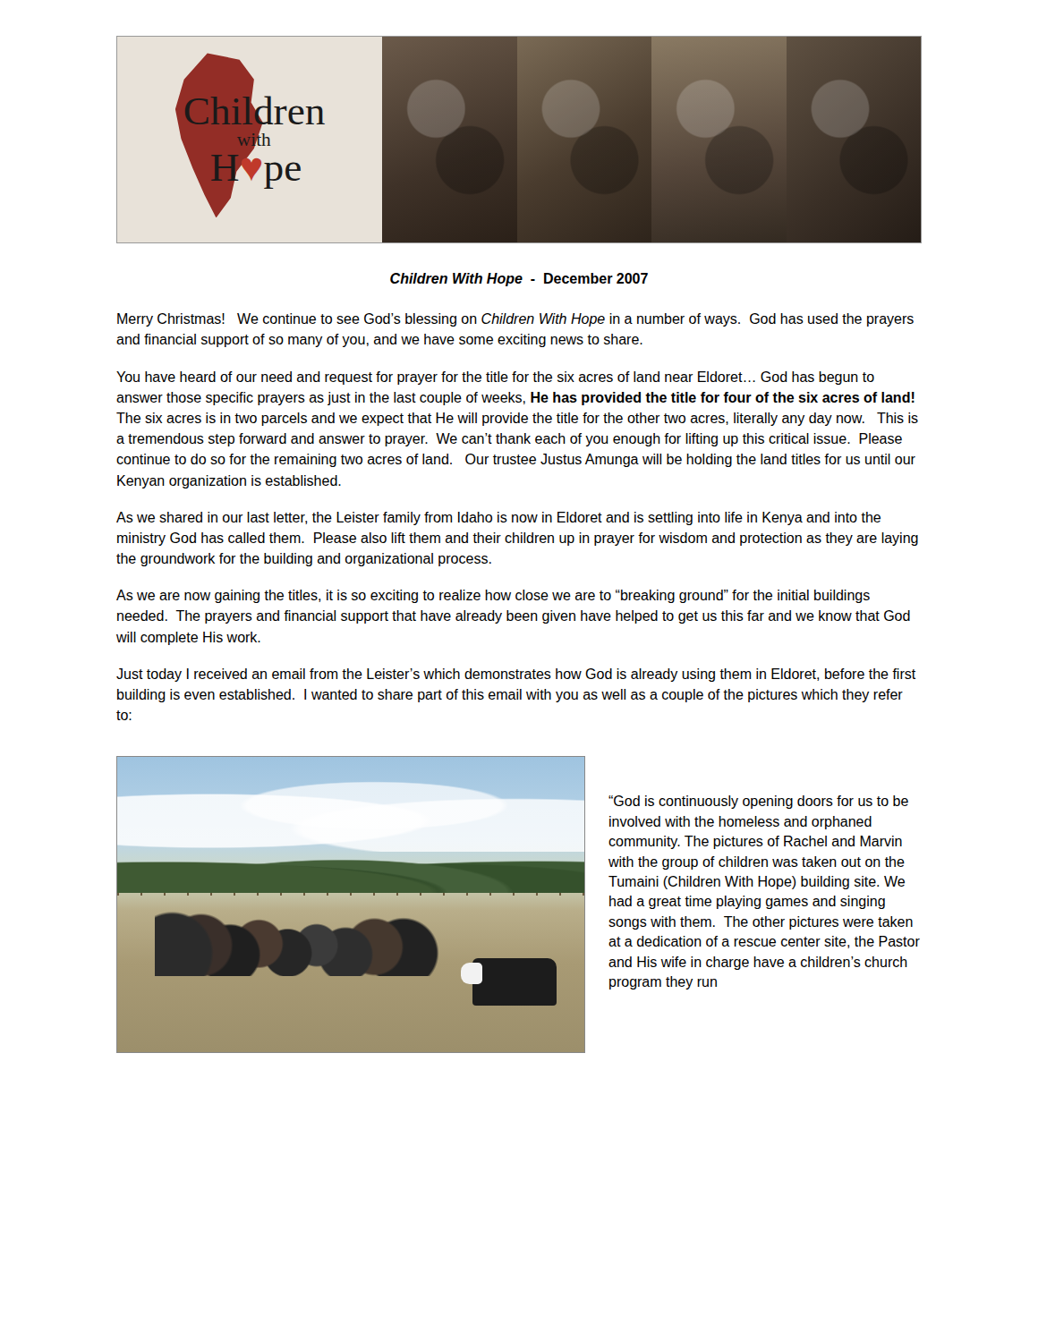Children with H♥pe
Children With Hope - December 2007
Merry Christmas! We continue to see God’s blessing on Children With Hope in a number of ways. God has used the prayers and financial support of so many of you, and we have some exciting news to share.
You have heard of our need and request for prayer for the title for the six acres of land near Eldoret… God has begun to answer those specific prayers as just in the last couple of weeks, He has provided the title for four of the six acres of land! The six acres is in two parcels and we expect that He will provide the title for the other two acres, literally any day now. This is a tremendous step forward and answer to prayer. We can’t thank each of you enough for lifting up this critical issue. Please continue to do so for the remaining two acres of land. Our trustee Justus Amunga will be holding the land titles for us until our Kenyan organization is established.
As we shared in our last letter, the Leister family from Idaho is now in Eldoret and is settling into life in Kenya and into the ministry God has called them. Please also lift them and their children up in prayer for wisdom and protection as they are laying the groundwork for the building and organizational process.
As we are now gaining the titles, it is so exciting to realize how close we are to “breaking ground” for the initial buildings needed. The prayers and financial support that have already been given have helped to get us this far and we know that God will complete His work.
Just today I received an email from the Leister’s which demonstrates how God is already using them in Eldoret, before the first building is even established. I wanted to share part of this email with you as well as a couple of the pictures which they refer to:
“God is continuously opening doors for us to be involved with the homeless and orphaned community. The pictures of Rachel and Marvin with the group of children was taken out on the Tumaini (Children With Hope) building site. We had a great time playing games and singing songs with them. The other pictures were taken at a dedication of a rescue center site, the Pastor and His wife in charge have a children’s church program they run